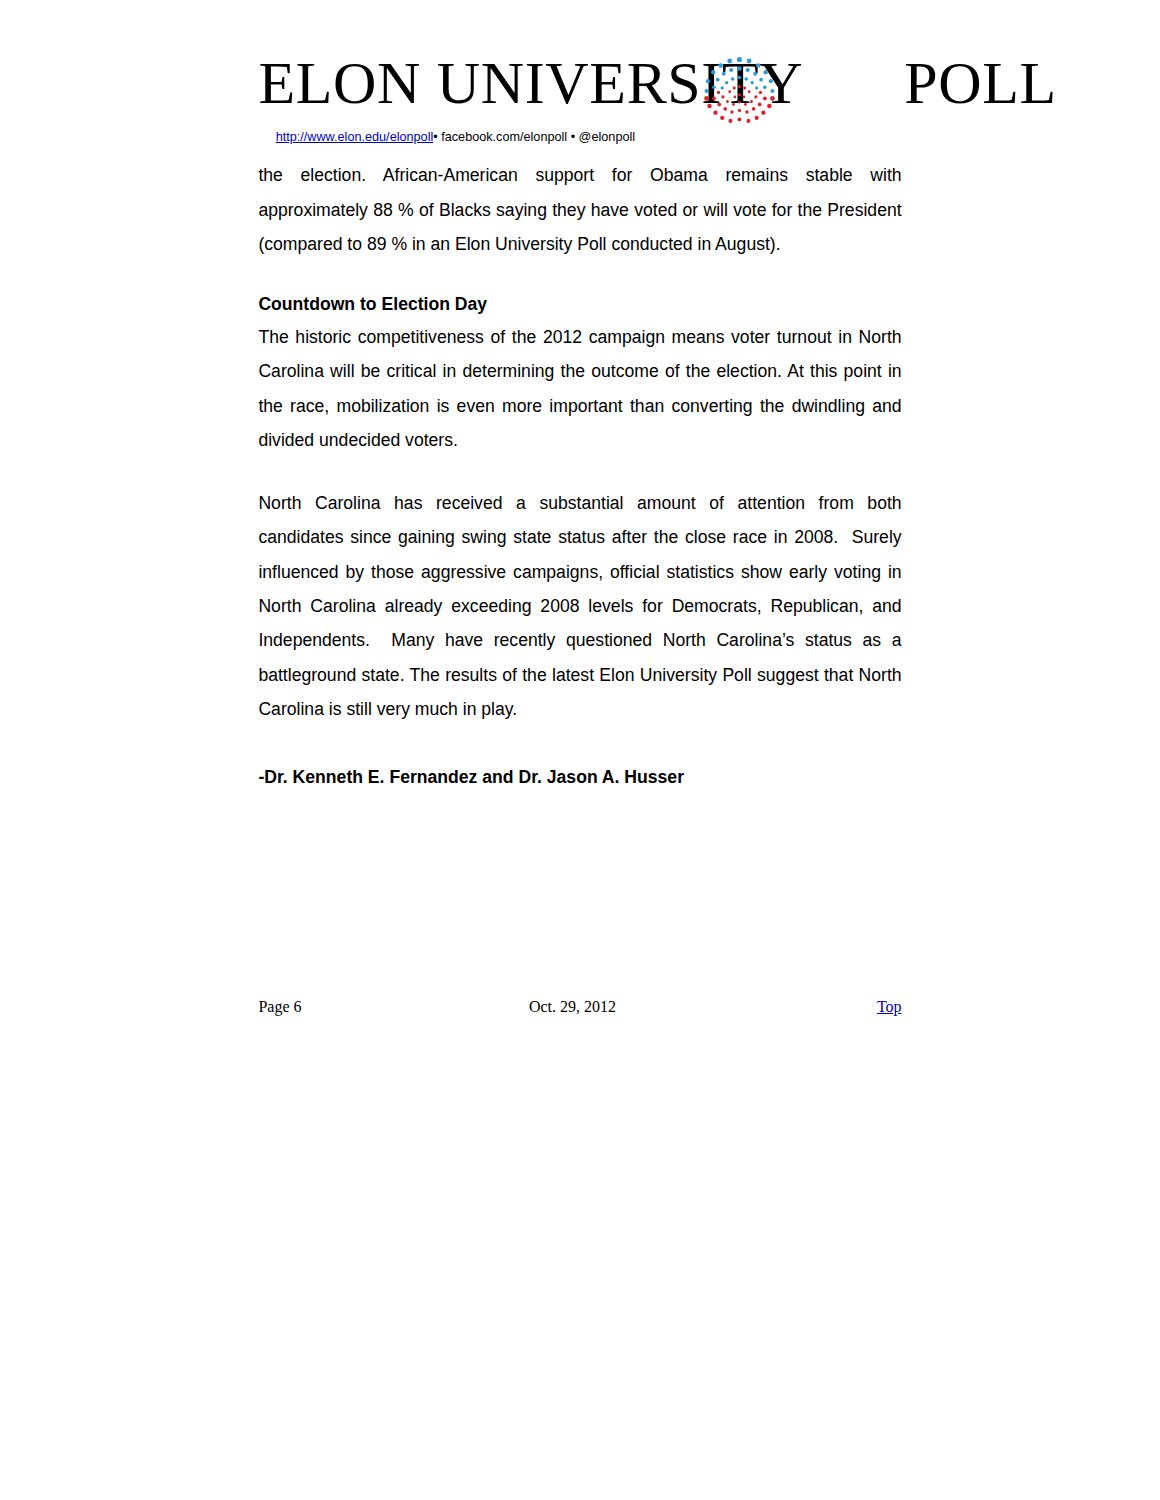ELON UNIVERSITY POLL
http://www.elon.edu/elonpoll• facebook.com/elonpoll • @elonpoll
the election. African-American support for Obama remains stable with approximately 88 % of Blacks saying they have voted or will vote for the President (compared to 89 % in an Elon University Poll conducted in August).
Countdown to Election Day
The historic competitiveness of the 2012 campaign means voter turnout in North Carolina will be critical in determining the outcome of the election. At this point in the race, mobilization is even more important than converting the dwindling and divided undecided voters.
North Carolina has received a substantial amount of attention from both candidates since gaining swing state status after the close race in 2008. Surely influenced by those aggressive campaigns, official statistics show early voting in North Carolina already exceeding 2008 levels for Democrats, Republican, and Independents. Many have recently questioned North Carolina’s status as a battleground state. The results of the latest Elon University Poll suggest that North Carolina is still very much in play.
-Dr. Kenneth E. Fernandez and Dr. Jason A. Husser
Page 6 Oct. 29, 2012 Top